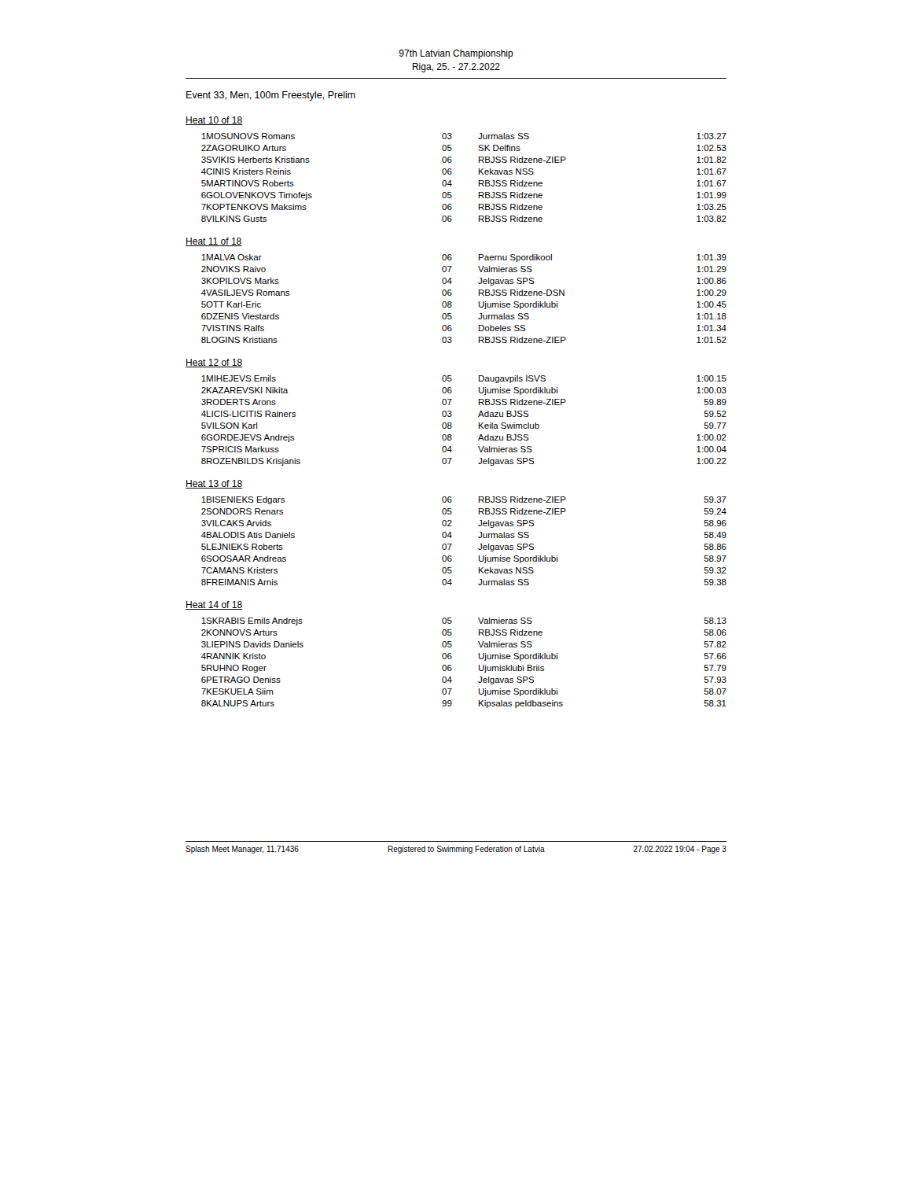97th Latvian Championship
Riga, 25. - 27.2.2022
Event 33, Men, 100m Freestyle, Prelim
Heat 10 of 18
| 1 | MOSUNOVS Romans | 03 | Jurmalas SS | 1:03.27 |
| 2 | ZAGORUIKO Arturs | 05 | SK Delfins | 1:02.53 |
| 3 | SVIKIS Herberts Kristians | 06 | RBJSS Ridzene-ZIEP | 1:01.82 |
| 4 | CINIS Kristers Reinis | 06 | Kekavas NSS | 1:01.67 |
| 5 | MARTINOVS Roberts | 04 | RBJSS Ridzene | 1:01.67 |
| 6 | GOLOVENKOVS Timofejs | 05 | RBJSS Ridzene | 1:01.99 |
| 7 | KOPTENKOVS Maksims | 06 | RBJSS Ridzene | 1:03.25 |
| 8 | VILKINS Gusts | 06 | RBJSS Ridzene | 1:03.82 |
Heat 11 of 18
| 1 | MALVA Oskar | 06 | Paernu Spordikool | 1:01.39 |
| 2 | NOVIKS Raivo | 07 | Valmieras SS | 1:01.29 |
| 3 | KOPILOVS Marks | 04 | Jelgavas SPS | 1:00.86 |
| 4 | VASILJEVS Romans | 06 | RBJSS Ridzene-DSN | 1:00.29 |
| 5 | OTT Karl-Eric | 08 | Ujumise Spordiklubi | 1:00.45 |
| 6 | DZENIS Viestards | 05 | Jurmalas SS | 1:01.18 |
| 7 | VISTINS Ralfs | 06 | Dobeles SS | 1:01.34 |
| 8 | LOGINS Kristians | 03 | RBJSS Ridzene-ZIEP | 1:01.52 |
Heat 12 of 18
| 1 | MIHEJEVS Emils | 05 | Daugavpils ISVS | 1:00.15 |
| 2 | KAZAREVSKI Nikita | 06 | Ujumise Spordiklubi | 1:00.03 |
| 3 | RODERTS Arons | 07 | RBJSS Ridzene-ZIEP | 59.89 |
| 4 | LICIS-LICITIS Rainers | 03 | Adazu BJSS | 59.52 |
| 5 | VILSON Karl | 08 | Keila Swimclub | 59.77 |
| 6 | GORDEJEVS Andrejs | 08 | Adazu BJSS | 1:00.02 |
| 7 | SPRICIS Markuss | 04 | Valmieras SS | 1:00.04 |
| 8 | ROZENBILDS Krisjanis | 07 | Jelgavas SPS | 1:00.22 |
Heat 13 of 18
| 1 | BISENIEKS Edgars | 06 | RBJSS Ridzene-ZIEP | 59.37 |
| 2 | SONDORS Renars | 05 | RBJSS Ridzene-ZIEP | 59.24 |
| 3 | VILCAKS Arvids | 02 | Jelgavas SPS | 58.96 |
| 4 | BALODIS Atis Daniels | 04 | Jurmalas SS | 58.49 |
| 5 | LEJNIEKS Roberts | 07 | Jelgavas SPS | 58.86 |
| 6 | SOOSAAR Andreas | 06 | Ujumise Spordiklubi | 58.97 |
| 7 | CAMANS Kristers | 05 | Kekavas NSS | 59.32 |
| 8 | FREIMANIS Arnis | 04 | Jurmalas SS | 59.38 |
Heat 14 of 18
| 1 | SKRABIS Emils Andrejs | 05 | Valmieras SS | 58.13 |
| 2 | KONNOVS Arturs | 05 | RBJSS Ridzene | 58.06 |
| 3 | LIEPINS Davids Daniels | 05 | Valmieras SS | 57.82 |
| 4 | RANNIK Kristo | 06 | Ujumise Spordiklubi | 57.66 |
| 5 | RUHNO Roger | 06 | Ujumisklubi Briis | 57.79 |
| 6 | PETRAGO Deniss | 04 | Jelgavas SPS | 57.93 |
| 7 | KESKUELA Siim | 07 | Ujumise Spordiklubi | 58.07 |
| 8 | KALNUPS Arturs | 99 | Kipsalas peldbaseins | 58.31 |
Splash Meet Manager, 11.71436
Registered to Swimming Federation of Latvia
27.02.2022 19:04 - Page 3